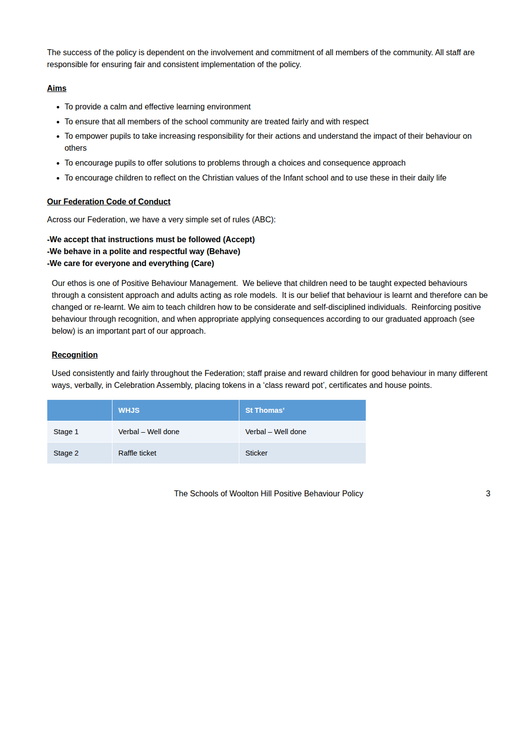The success of the policy is dependent on the involvement and commitment of all members of the community. All staff are responsible for ensuring fair and consistent implementation of the policy.
Aims
To provide a calm and effective learning environment
To ensure that all members of the school community are treated fairly and with respect
To empower pupils to take increasing responsibility for their actions and understand the impact of their behaviour on others
To encourage pupils to offer solutions to problems through a choices and consequence approach
To encourage children to reflect on the Christian values of the Infant school and to use these in their daily life
Our Federation Code of Conduct
Across our Federation, we have a very simple set of rules (ABC):
-We accept that instructions must be followed (Accept) -We behave in a polite and respectful way (Behave) -We care for everyone and everything (Care)
Our ethos is one of Positive Behaviour Management. We believe that children need to be taught expected behaviours through a consistent approach and adults acting as role models. It is our belief that behaviour is learnt and therefore can be changed or re-learnt. We aim to teach children how to be considerate and self-disciplined individuals. Reinforcing positive behaviour through recognition, and when appropriate applying consequences according to our graduated approach (see below) is an important part of our approach.
Recognition
Used consistently and fairly throughout the Federation; staff praise and reward children for good behaviour in many different ways, verbally, in Celebration Assembly, placing tokens in a ‘class reward pot’, certificates and house points.
| | WHJS | St Thomas’ |
| --- | --- | --- |
| Stage 1 | Verbal – Well done | Verbal – Well done |
| Stage 2 | Raffle ticket | Sticker |
The Schools of Woolton Hill Positive Behaviour Policy 3